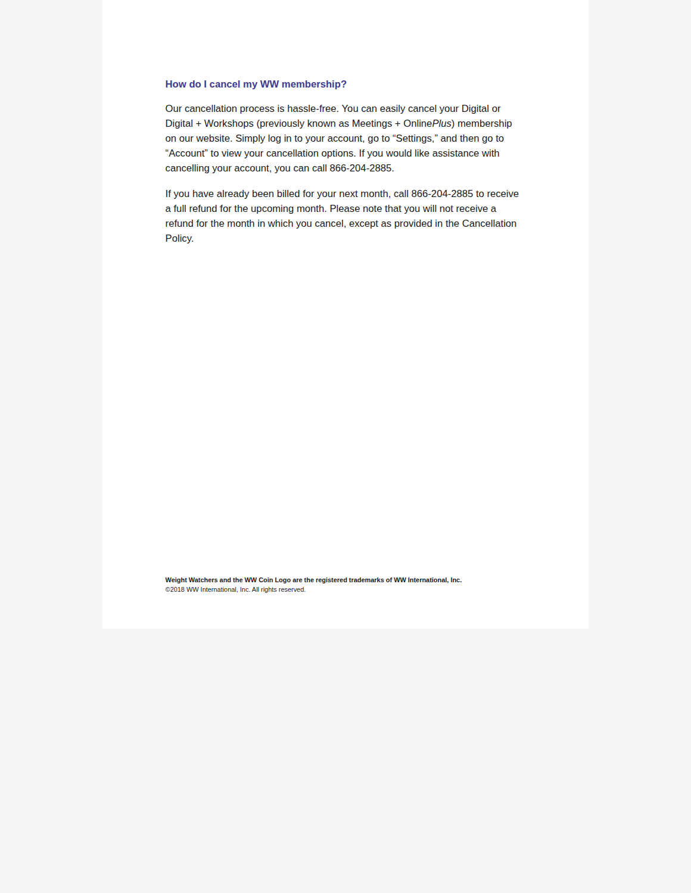How do I cancel my WW membership?
Our cancellation process is hassle-free. You can easily cancel your Digital or Digital + Workshops (previously known as Meetings + OnlinePlus) membership on our website. Simply log in to your account, go to “Settings,” and then go to “Account” to view your cancellation options. If you would like assistance with cancelling your account, you can call 866-204-2885.
If you have already been billed for your next month, call 866-204-2885 to receive a full refund for the upcoming month. Please note that you will not receive a refund for the month in which you cancel, except as provided in the Cancellation Policy.
Weight Watchers and the WW Coin Logo are the registered trademarks of WW International, Inc.
©2018 WW International, Inc. All rights reserved.